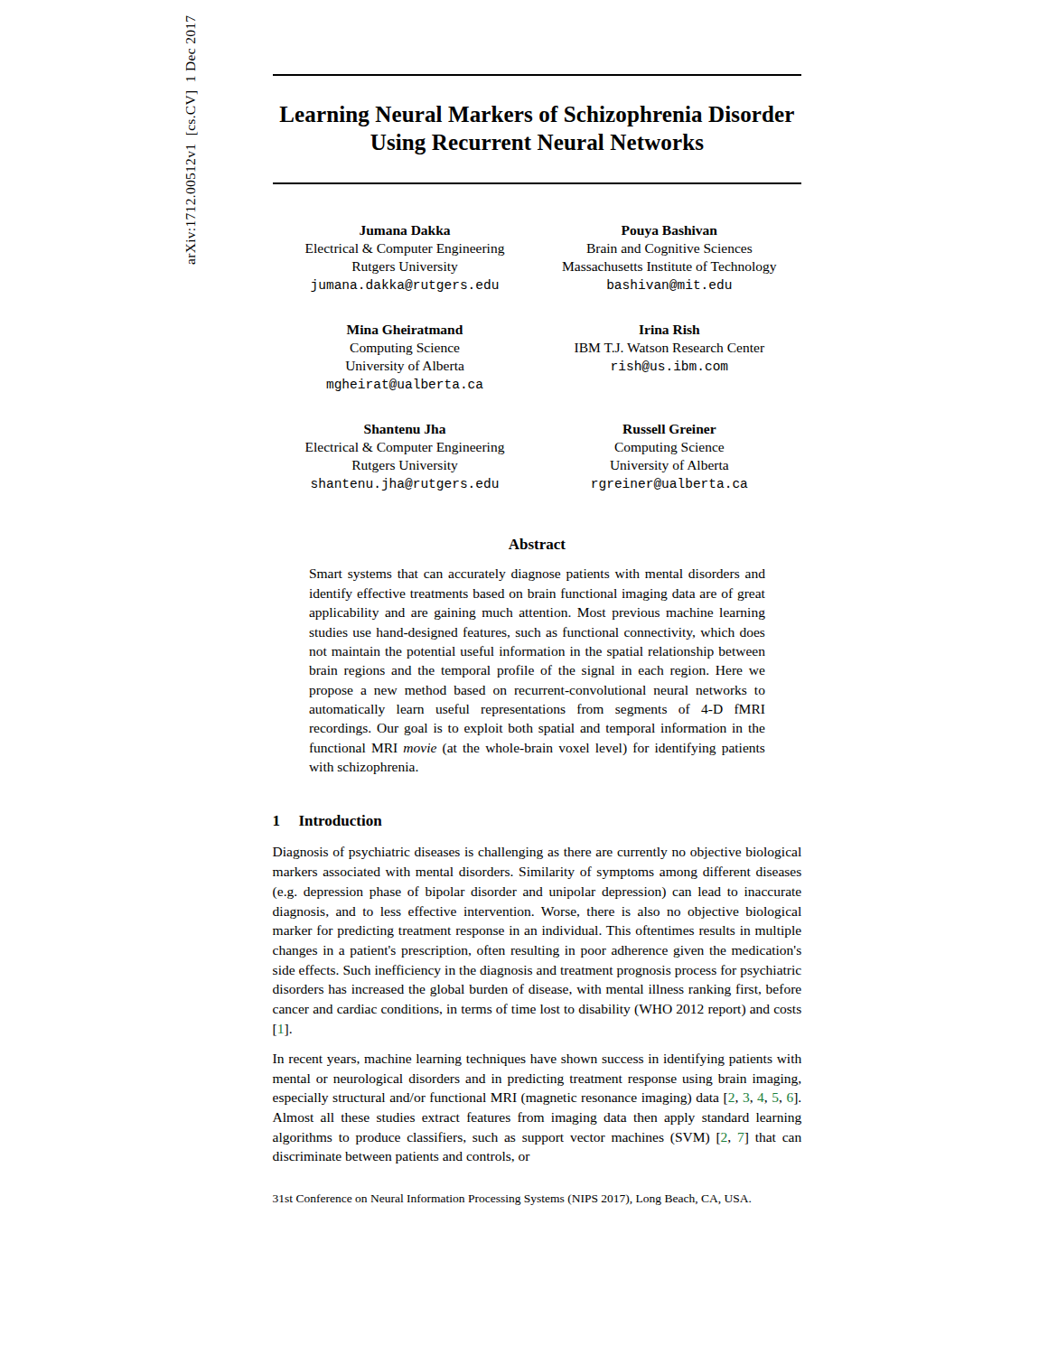arXiv:1712.00512v1 [cs.CV] 1 Dec 2017
Learning Neural Markers of Schizophrenia Disorder
Using Recurrent Neural Networks
| Jumana Dakka Electrical & Computer Engineering Rutgers University jumana.dakka@rutgers.edu | Pouya Bashivan Brain and Cognitive Sciences Massachusetts Institute of Technology bashivan@mit.edu |
| Mina Gheiratmand Computing Science University of Alberta mgheirat@ualberta.ca | Irina Rish IBM T.J. Watson Research Center rish@us.ibm.com |
| Shantenu Jha Electrical & Computer Engineering Rutgers University shantenu.jha@rutgers.edu | Russell Greiner Computing Science University of Alberta rgreiner@ualberta.ca |
Abstract
Smart systems that can accurately diagnose patients with mental disorders and identify effective treatments based on brain functional imaging data are of great applicability and are gaining much attention. Most previous machine learning studies use hand-designed features, such as functional connectivity, which does not maintain the potential useful information in the spatial relationship between brain regions and the temporal profile of the signal in each region. Here we propose a new method based on recurrent-convolutional neural networks to automatically learn useful representations from segments of 4-D fMRI recordings. Our goal is to exploit both spatial and temporal information in the functional MRI movie (at the whole-brain voxel level) for identifying patients with schizophrenia.
1 Introduction
Diagnosis of psychiatric diseases is challenging as there are currently no objective biological markers associated with mental disorders. Similarity of symptoms among different diseases (e.g. depression phase of bipolar disorder and unipolar depression) can lead to inaccurate diagnosis, and to less effective intervention. Worse, there is also no objective biological marker for predicting treatment response in an individual. This oftentimes results in multiple changes in a patient's prescription, often resulting in poor adherence given the medication's side effects. Such inefficiency in the diagnosis and treatment prognosis process for psychiatric disorders has increased the global burden of disease, with mental illness ranking first, before cancer and cardiac conditions, in terms of time lost to disability (WHO 2012 report) and costs [1].
In recent years, machine learning techniques have shown success in identifying patients with mental or neurological disorders and in predicting treatment response using brain imaging, especially structural and/or functional MRI (magnetic resonance imaging) data [2, 3, 4, 5, 6]. Almost all these studies extract features from imaging data then apply standard learning algorithms to produce classifiers, such as support vector machines (SVM) [2, 7] that can discriminate between patients and controls, or
31st Conference on Neural Information Processing Systems (NIPS 2017), Long Beach, CA, USA.